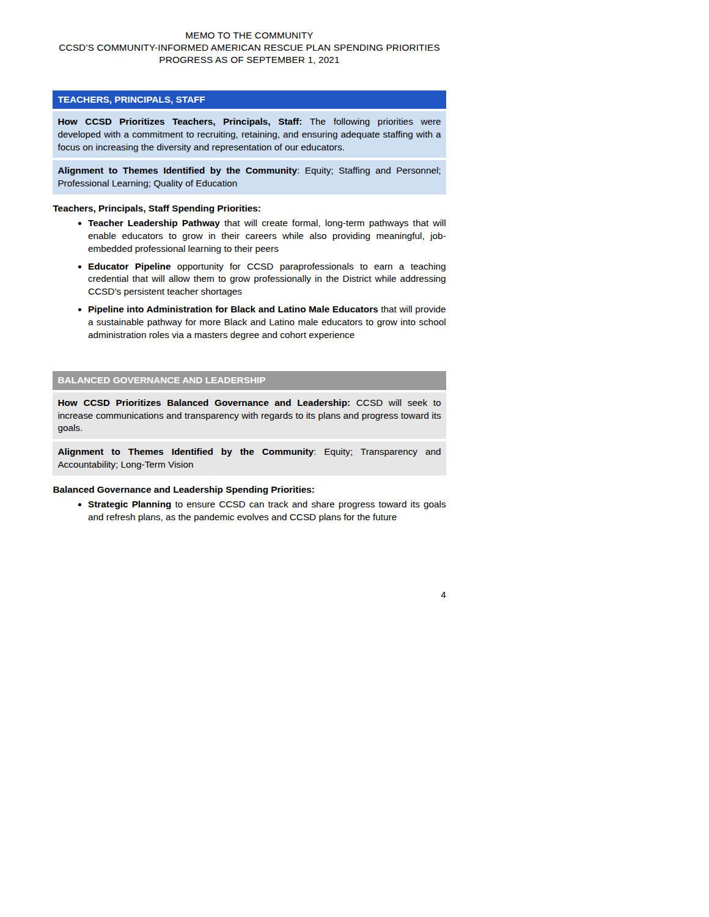MEMO TO THE COMMUNITY
CCSD’S COMMUNITY-INFORMED AMERICAN RESCUE PLAN SPENDING PRIORITIES
PROGRESS AS OF SEPTEMBER 1, 2021
TEACHERS, PRINCIPALS, STAFF
How CCSD Prioritizes Teachers, Principals, Staff: The following priorities were developed with a commitment to recruiting, retaining, and ensuring adequate staffing with a focus on increasing the diversity and representation of our educators.
Alignment to Themes Identified by the Community: Equity; Staffing and Personnel; Professional Learning; Quality of Education
Teachers, Principals, Staff Spending Priorities:
Teacher Leadership Pathway that will create formal, long-term pathways that will enable educators to grow in their careers while also providing meaningful, job-embedded professional learning to their peers
Educator Pipeline opportunity for CCSD paraprofessionals to earn a teaching credential that will allow them to grow professionally in the District while addressing CCSD’s persistent teacher shortages
Pipeline into Administration for Black and Latino Male Educators that will provide a sustainable pathway for more Black and Latino male educators to grow into school administration roles via a masters degree and cohort experience
BALANCED GOVERNANCE AND LEADERSHIP
How CCSD Prioritizes Balanced Governance and Leadership: CCSD will seek to increase communications and transparency with regards to its plans and progress toward its goals.
Alignment to Themes Identified by the Community: Equity; Transparency and Accountability; Long-Term Vision
Balanced Governance and Leadership Spending Priorities:
Strategic Planning to ensure CCSD can track and share progress toward its goals and refresh plans, as the pandemic evolves and CCSD plans for the future
4